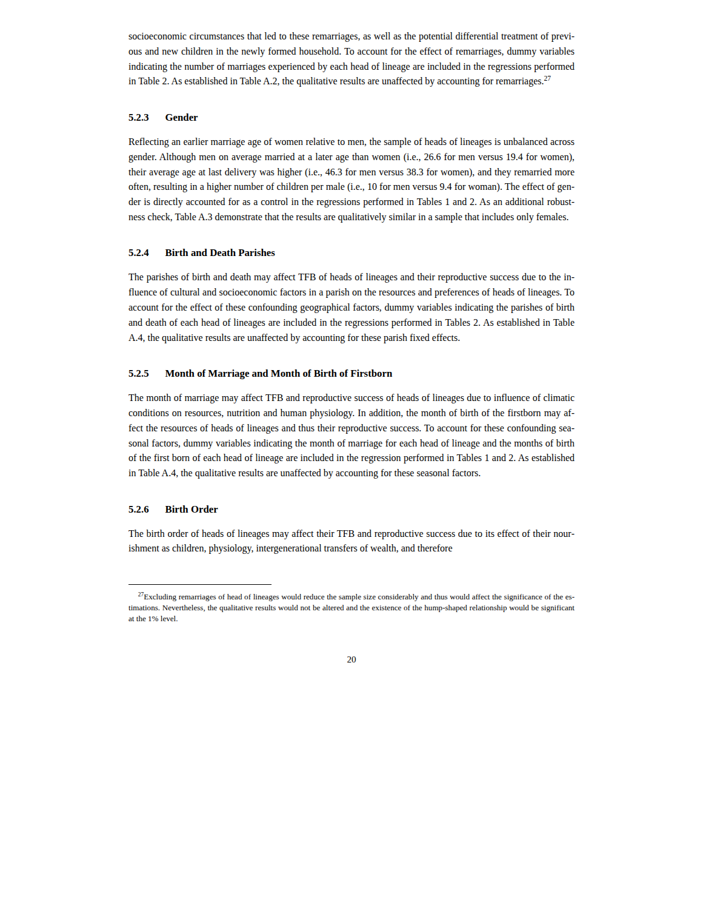socioeconomic circumstances that led to these remarriages, as well as the potential differential treatment of previous and new children in the newly formed household. To account for the effect of remarriages, dummy variables indicating the number of marriages experienced by each head of lineage are included in the regressions performed in Table 2. As established in Table A.2, the qualitative results are unaffected by accounting for remarriages.27
5.2.3 Gender
Reflecting an earlier marriage age of women relative to men, the sample of heads of lineages is unbalanced across gender. Although men on average married at a later age than women (i.e., 26.6 for men versus 19.4 for women), their average age at last delivery was higher (i.e., 46.3 for men versus 38.3 for women), and they remarried more often, resulting in a higher number of children per male (i.e., 10 for men versus 9.4 for woman). The effect of gender is directly accounted for as a control in the regressions performed in Tables 1 and 2. As an additional robustness check, Table A.3 demonstrate that the results are qualitatively similar in a sample that includes only females.
5.2.4 Birth and Death Parishes
The parishes of birth and death may affect TFB of heads of lineages and their reproductive success due to the influence of cultural and socioeconomic factors in a parish on the resources and preferences of heads of lineages. To account for the effect of these confounding geographical factors, dummy variables indicating the parishes of birth and death of each head of lineages are included in the regressions performed in Tables 2. As established in Table A.4, the qualitative results are unaffected by accounting for these parish fixed effects.
5.2.5 Month of Marriage and Month of Birth of Firstborn
The month of marriage may affect TFB and reproductive success of heads of lineages due to influence of climatic conditions on resources, nutrition and human physiology. In addition, the month of birth of the firstborn may affect the resources of heads of lineages and thus their reproductive success. To account for these confounding seasonal factors, dummy variables indicating the month of marriage for each head of lineage and the months of birth of the first born of each head of lineage are included in the regression performed in Tables 1 and 2. As established in Table A.4, the qualitative results are unaffected by accounting for these seasonal factors.
5.2.6 Birth Order
The birth order of heads of lineages may affect their TFB and reproductive success due to its effect of their nourishment as children, physiology, intergenerational transfers of wealth, and therefore
27Excluding remarriages of head of lineages would reduce the sample size considerably and thus would affect the significance of the estimations. Nevertheless, the qualitative results would not be altered and the existence of the hump-shaped relationship would be significant at the 1% level.
20